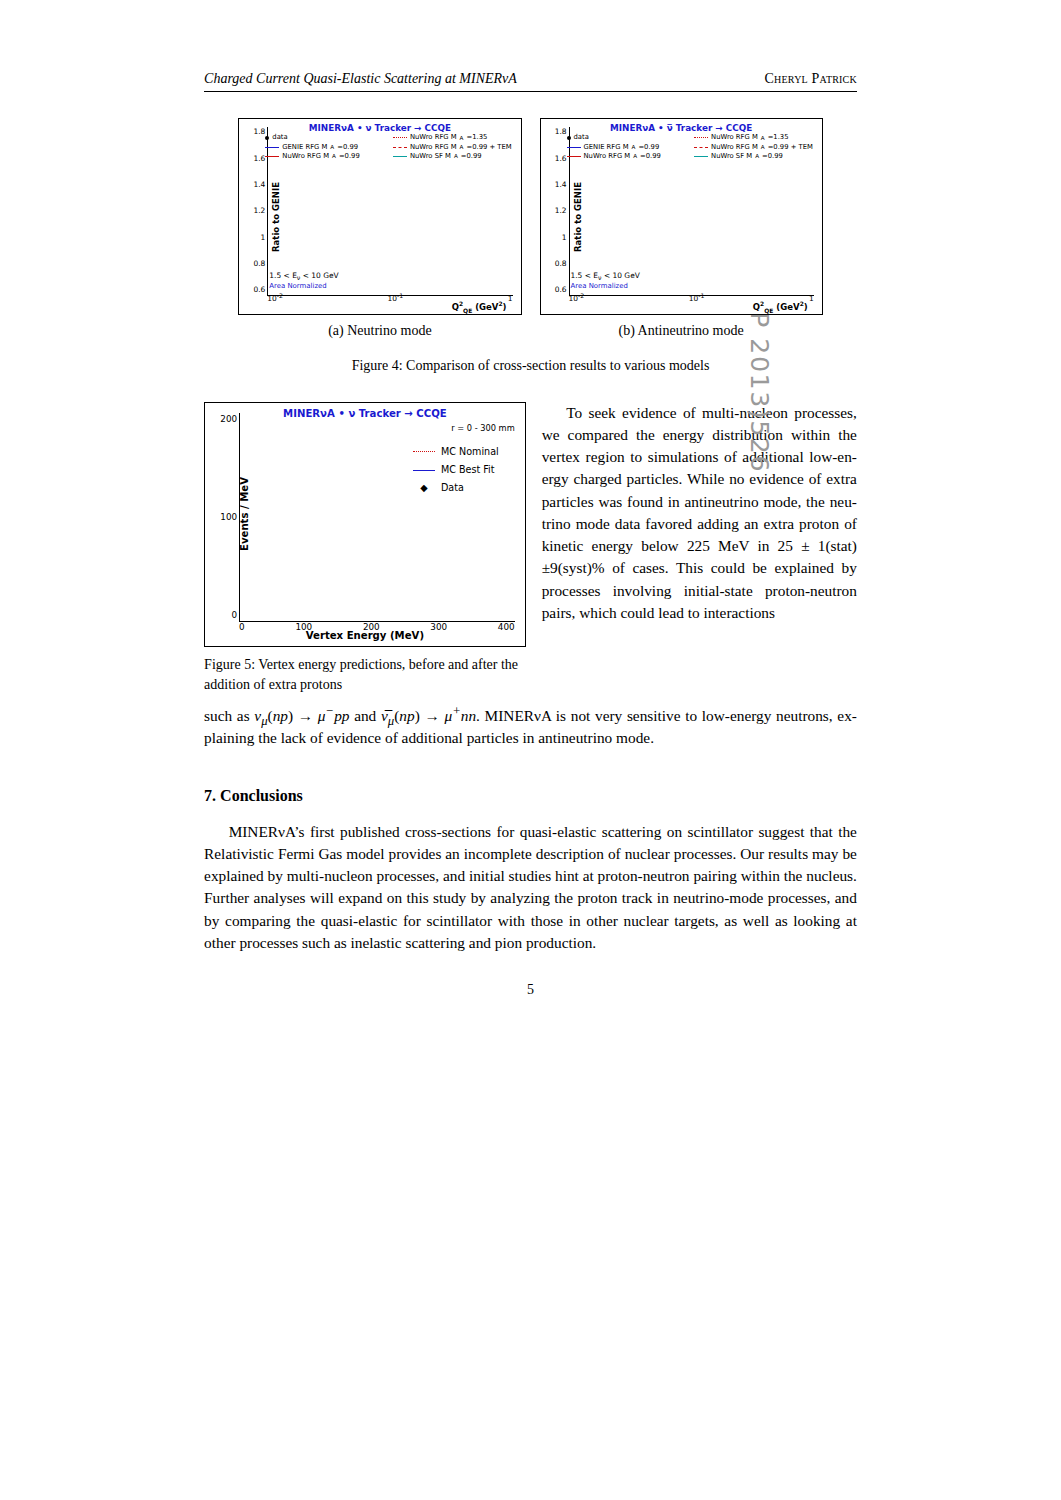Charged Current Quasi-Elastic Scattering at MINERνA
Cheryl Patrick
PoS(EPS-HEP 2013)526
MINERνA • ν Tracker → CCQE
Ratio to GENIE
1.81.61.41.210.80.6
10-210-11
data
NuWro RFG MA=1.35
GENIE RFG MA=0.99
NuWro RFG MA=0.99 + TEM
NuWro RFG MA=0.99
NuWro SF MA=0.99
1.5 < Eν < 10 GeV
Area Normalized
Q2QE (GeV2)
(a) Neutrino mode
MINERνA • ν̅ Tracker → CCQE
Ratio to GENIE
1.81.61.41.210.80.6
10-210-11
data
NuWro RFG MA=1.35
GENIE RFG MA=0.99
NuWro RFG MA=0.99 + TEM
NuWro RFG MA=0.99
NuWro SF MA=0.99
1.5 < Eν < 10 GeV
Area Normalized
Q2QE (GeV2)
(b) Antineutrino mode
Figure 4: Comparison of cross-section results to various models
MINERνA • ν Tracker → CCQE
r = 0 - 300 mm
MC Nominal
MC Best Fit
◆Data
Events / MeV
2001000
0100200300400
Vertex Energy (MeV)
Figure 5: Vertex energy predictions, before and after the addition of extra protons
To seek evidence of multi-nucleon processes, we compared the energy distribution within the vertex region to simulations of additional low-energy charged particles. While no evidence of extra particles was found in antineutrino mode, the neutrino mode data favored adding an extra proton of kinetic energy below 225 MeV in 25 ± 1(stat) ±9(syst)% of cases. This could be explained by processes involving initial-state proton-neutron pairs, which could lead to interactions
such as νμ(np) → μ−pp and ν̅μ(np) → μ+nn. MINERνA is not very sensitive to low-energy neutrons, explaining the lack of evidence of additional particles in antineutrino mode.
7. Conclusions
MINERνA’s first published cross-sections for quasi-elastic scattering on scintillator suggest that the Relativistic Fermi Gas model provides an incomplete description of nuclear processes. Our results may be explained by multi-nucleon processes, and initial studies hint at proton-neutron pairing within the nucleus. Further analyses will expand on this study by analyzing the proton track in neutrino-mode processes, and by comparing the quasi-elastic for scintillator with those in other nuclear targets, as well as looking at other processes such as inelastic scattering and pion production.
5